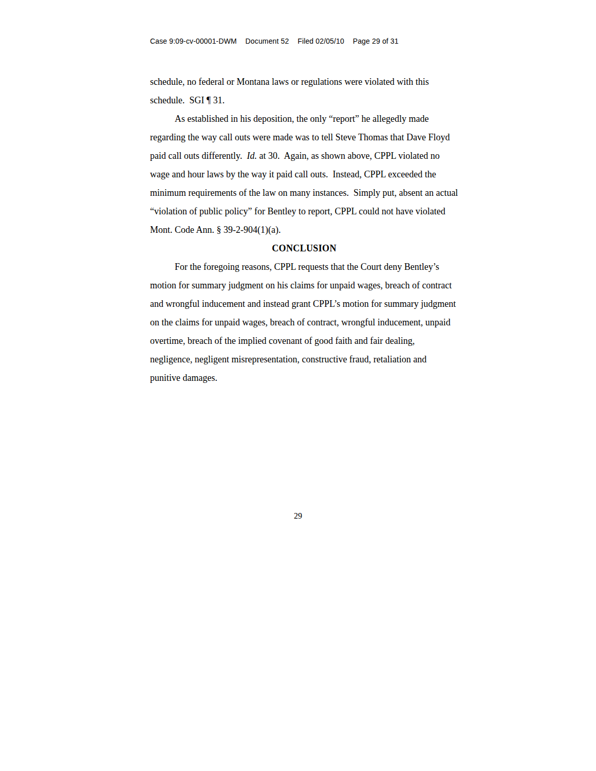Case 9:09-cv-00001-DWM Document 52 Filed 02/05/10 Page 29 of 31
schedule, no federal or Montana laws or regulations were violated with this schedule. SGI ¶ 31.
As established in his deposition, the only “report” he allegedly made regarding the way call outs were made was to tell Steve Thomas that Dave Floyd paid call outs differently. Id. at 30. Again, as shown above, CPPL violated no wage and hour laws by the way it paid call outs. Instead, CPPL exceeded the minimum requirements of the law on many instances. Simply put, absent an actual “violation of public policy” for Bentley to report, CPPL could not have violated Mont. Code Ann. § 39-2-904(1)(a).
CONCLUSION
For the foregoing reasons, CPPL requests that the Court deny Bentley’s motion for summary judgment on his claims for unpaid wages, breach of contract and wrongful inducement and instead grant CPPL’s motion for summary judgment on the claims for unpaid wages, breach of contract, wrongful inducement, unpaid overtime, breach of the implied covenant of good faith and fair dealing, negligence, negligent misrepresentation, constructive fraud, retaliation and punitive damages.
29